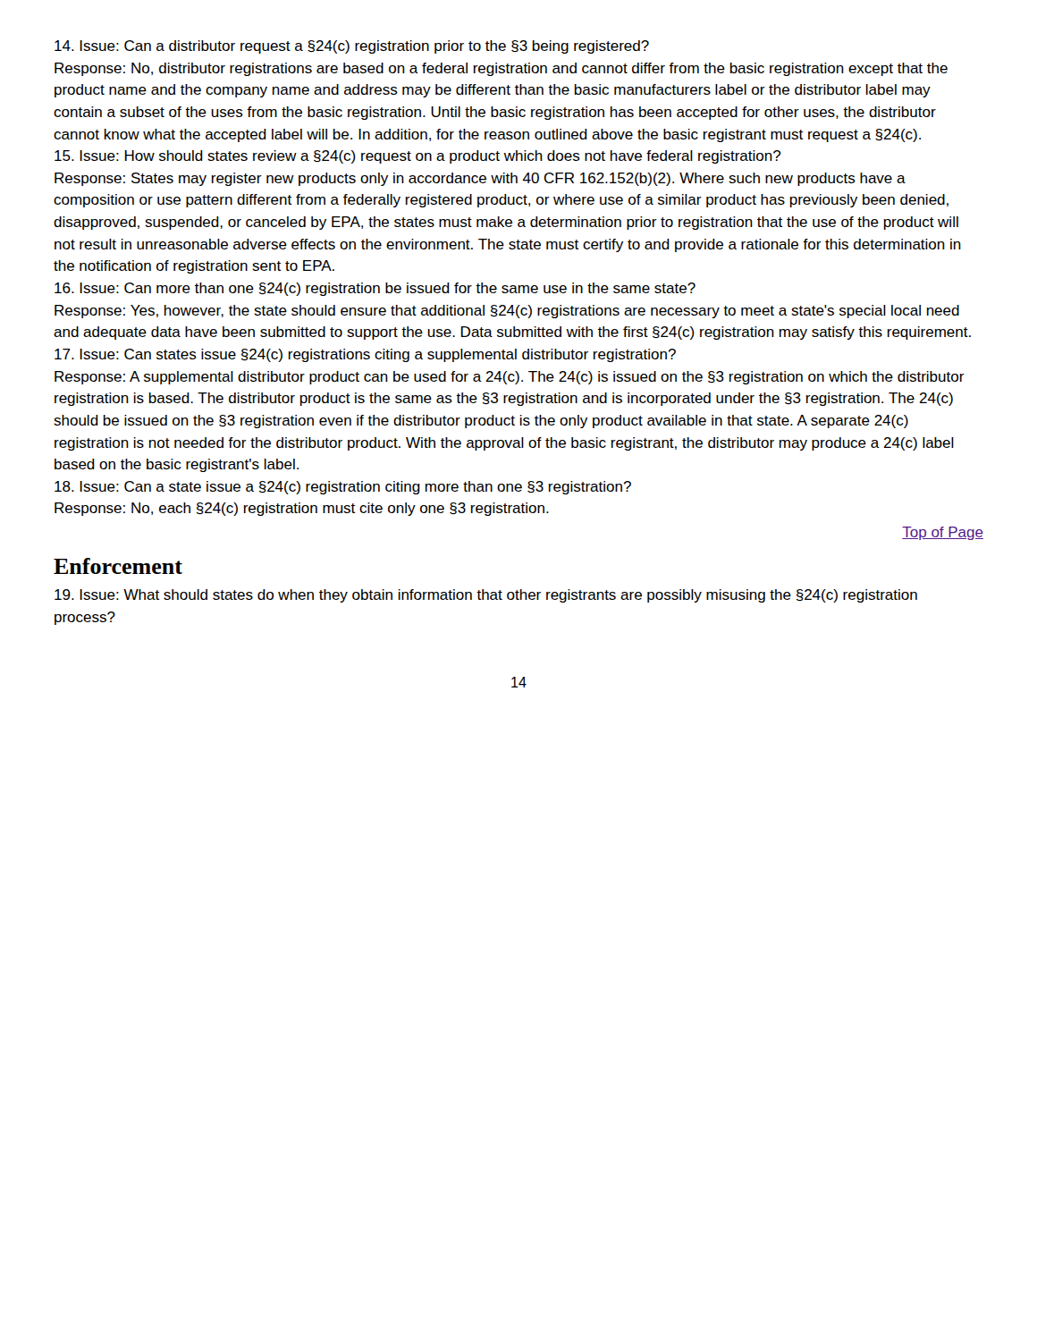14. Issue: Can a distributor request a §24(c) registration prior to the §3 being registered?
Response: No, distributor registrations are based on a federal registration and cannot differ from the basic registration except that the product name and the company name and address may be different than the basic manufacturers label or the distributor label may contain a subset of the uses from the basic registration. Until the basic registration has been accepted for other uses, the distributor cannot know what the accepted label will be. In addition, for the reason outlined above the basic registrant must request a §24(c).
15. Issue: How should states review a §24(c) request on a product which does not have federal registration?
Response: States may register new products only in accordance with 40 CFR 162.152(b)(2). Where such new products have a composition or use pattern different from a federally registered product, or where use of a similar product has previously been denied, disapproved, suspended, or canceled by EPA, the states must make a determination prior to registration that the use of the product will not result in unreasonable adverse effects on the environment. The state must certify to and provide a rationale for this determination in the notification of registration sent to EPA.
16. Issue: Can more than one §24(c) registration be issued for the same use in the same state?
Response: Yes, however, the state should ensure that additional §24(c) registrations are necessary to meet a state's special local need and adequate data have been submitted to support the use. Data submitted with the first §24(c) registration may satisfy this requirement.
17. Issue: Can states issue §24(c) registrations citing a supplemental distributor registration?
Response: A supplemental distributor product can be used for a 24(c). The 24(c) is issued on the §3 registration on which the distributor registration is based. The distributor product is the same as the §3 registration and is incorporated under the §3 registration. The 24(c) should be issued on the §3 registration even if the distributor product is the only product available in that state. A separate 24(c) registration is not needed for the distributor product. With the approval of the basic registrant, the distributor may produce a 24(c) label based on the basic registrant's label.
18. Issue: Can a state issue a §24(c) registration citing more than one §3 registration?
Response: No, each §24(c) registration must cite only one §3 registration.
Top of Page
Enforcement
19. Issue: What should states do when they obtain information that other registrants are possibly misusing the §24(c) registration process?
14